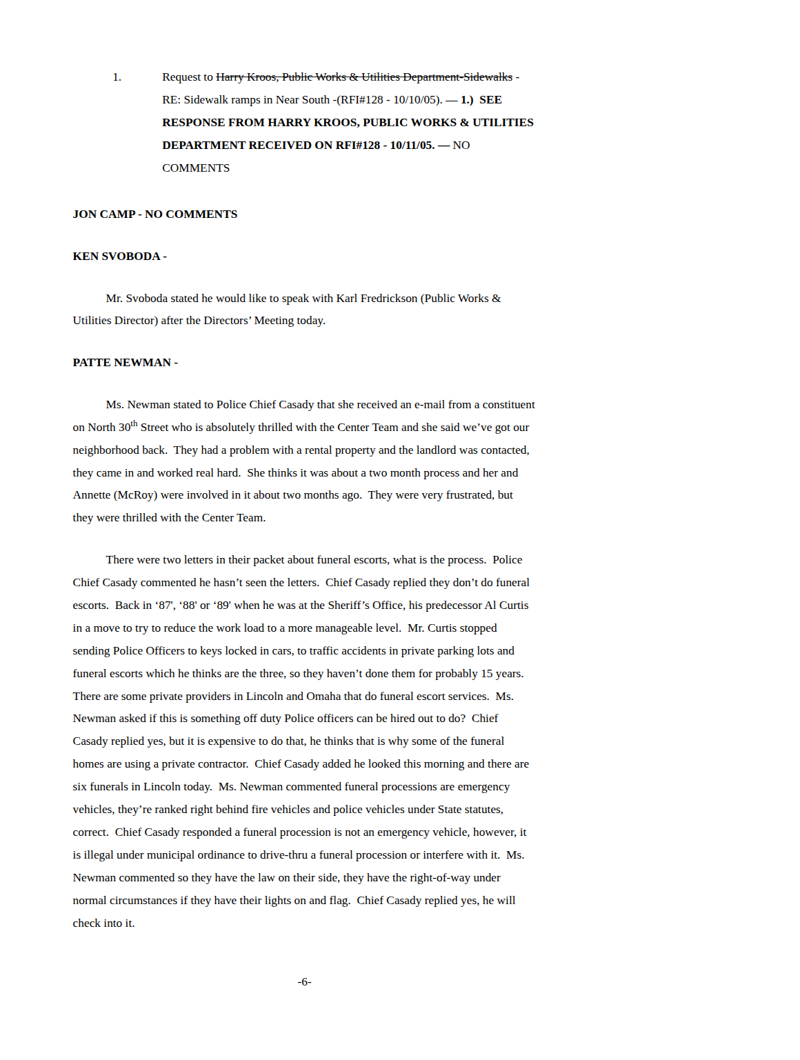1.
Request to Harry Kroos, Public Works & Utilities Department-Sidewalks - RE: Sidewalk ramps in Near South -(RFI#128 - 10/10/05). — 1.) SEE RESPONSE FROM HARRY KROOS, PUBLIC WORKS & UTILITIES DEPARTMENT RECEIVED ON RFI#128 - 10/11/05. — NO COMMENTS
JON CAMP - NO COMMENTS
KEN SVOBODA -
Mr. Svoboda stated he would like to speak with Karl Fredrickson (Public Works & Utilities Director) after the Directors’ Meeting today.
PATTE NEWMAN -
Ms. Newman stated to Police Chief Casady that she received an e-mail from a constituent on North 30th Street who is absolutely thrilled with the Center Team and she said we’ve got our neighborhood back. They had a problem with a rental property and the landlord was contacted, they came in and worked real hard. She thinks it was about a two month process and her and Annette (McRoy) were involved in it about two months ago. They were very frustrated, but they were thrilled with the Center Team.
There were two letters in their packet about funeral escorts, what is the process. Police Chief Casady commented he hasn’t seen the letters. Chief Casady replied they don’t do funeral escorts. Back in ‘87', ‘88' or ‘89' when he was at the Sheriff’s Office, his predecessor Al Curtis in a move to try to reduce the work load to a more manageable level. Mr. Curtis stopped sending Police Officers to keys locked in cars, to traffic accidents in private parking lots and funeral escorts which he thinks are the three, so they haven’t done them for probably 15 years. There are some private providers in Lincoln and Omaha that do funeral escort services. Ms. Newman asked if this is something off duty Police officers can be hired out to do? Chief Casady replied yes, but it is expensive to do that, he thinks that is why some of the funeral homes are using a private contractor. Chief Casady added he looked this morning and there are six funerals in Lincoln today. Ms. Newman commented funeral processions are emergency vehicles, they’re ranked right behind fire vehicles and police vehicles under State statutes, correct. Chief Casady responded a funeral procession is not an emergency vehicle, however, it is illegal under municipal ordinance to drive-thru a funeral procession or interfere with it. Ms. Newman commented so they have the law on their side, they have the right-of-way under normal circumstances if they have their lights on and flag. Chief Casady replied yes, he will check into it.
-6-